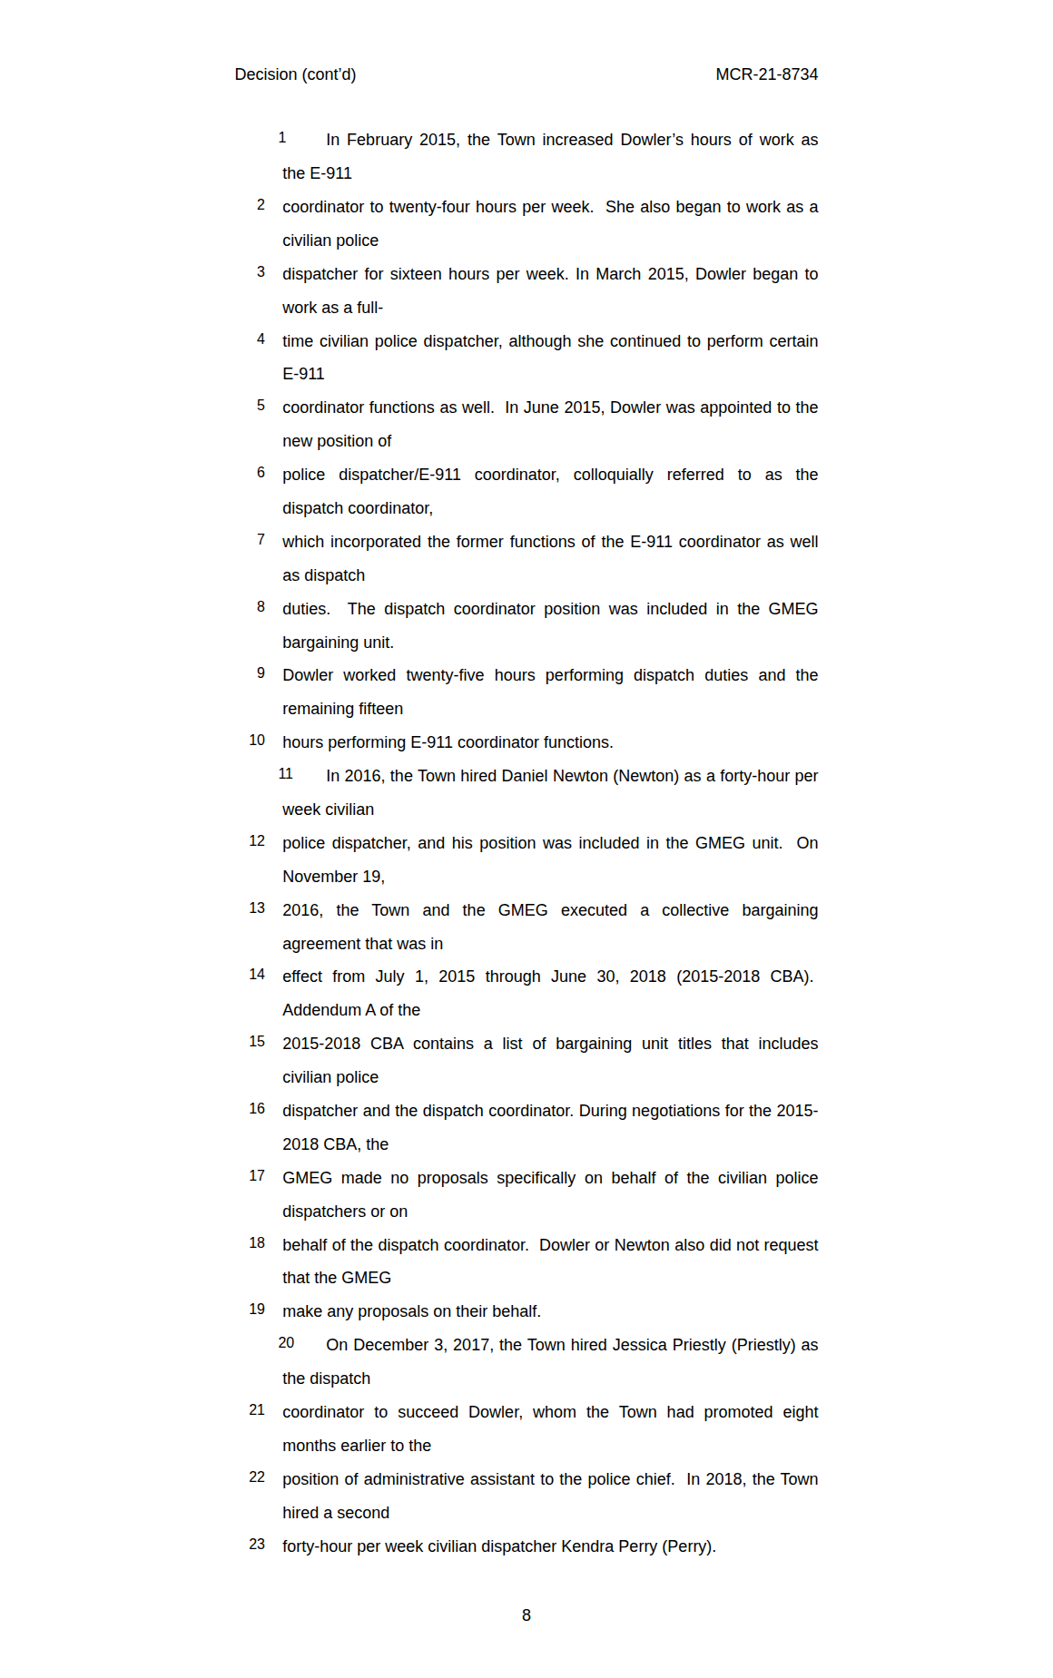Decision (cont’d)
MCR-21-8734
In February 2015, the Town increased Dowler’s hours of work as the E-911
coordinator to twenty-four hours per week. She also began to work as a civilian police
dispatcher for sixteen hours per week. In March 2015, Dowler began to work as a full-
time civilian police dispatcher, although she continued to perform certain E-911
coordinator functions as well. In June 2015, Dowler was appointed to the new position of
police dispatcher/E-911 coordinator, colloquially referred to as the dispatch coordinator,
which incorporated the former functions of the E-911 coordinator as well as dispatch
duties. The dispatch coordinator position was included in the GMEG bargaining unit.
Dowler worked twenty-five hours performing dispatch duties and the remaining fifteen
hours performing E-911 coordinator functions.
In 2016, the Town hired Daniel Newton (Newton) as a forty-hour per week civilian
police dispatcher, and his position was included in the GMEG unit. On November 19,
2016, the Town and the GMEG executed a collective bargaining agreement that was in
effect from July 1, 2015 through June 30, 2018 (2015-2018 CBA). Addendum A of the
2015-2018 CBA contains a list of bargaining unit titles that includes civilian police
dispatcher and the dispatch coordinator. During negotiations for the 2015-2018 CBA, the
GMEG made no proposals specifically on behalf of the civilian police dispatchers or on
behalf of the dispatch coordinator. Dowler or Newton also did not request that the GMEG
make any proposals on their behalf.
On December 3, 2017, the Town hired Jessica Priestly (Priestly) as the dispatch
coordinator to succeed Dowler, whom the Town had promoted eight months earlier to the
position of administrative assistant to the police chief. In 2018, the Town hired a second
forty-hour per week civilian dispatcher Kendra Perry (Perry).
8